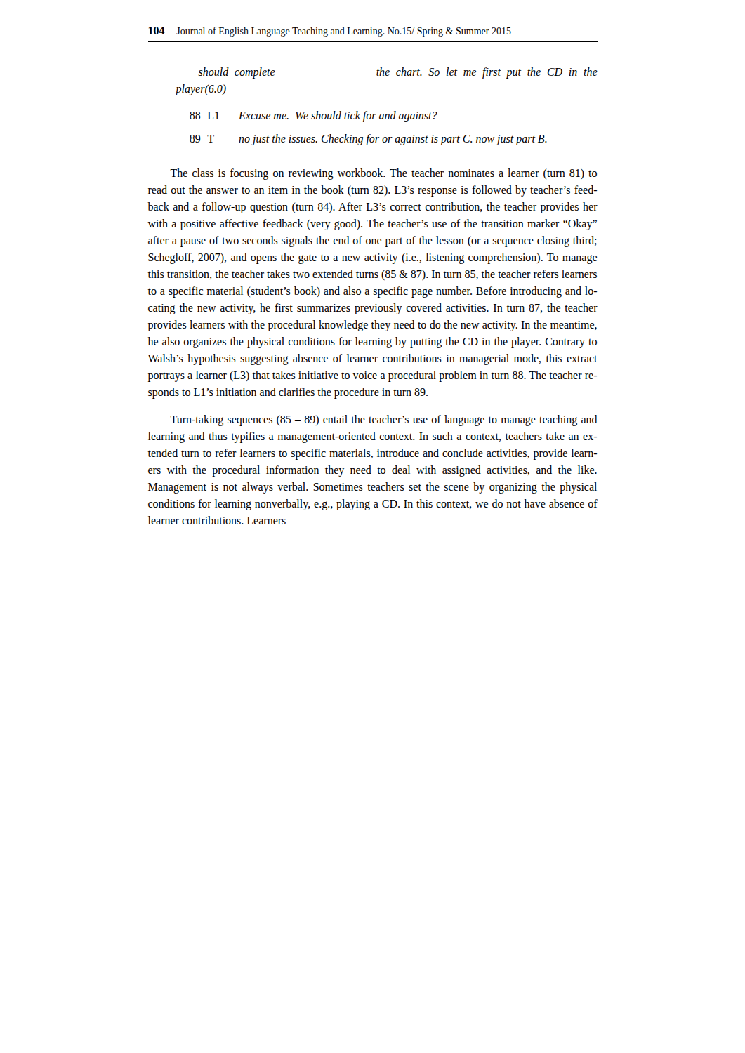104 Journal of English Language Teaching and Learning. No.15/ Spring & Summer 2015
should complete the chart. So let me first put the CD in the player(6.0)
88 L1 Excuse me. We should tick for and against?
89 T no just the issues. Checking for or against is part C. now just part B.
The class is focusing on reviewing workbook. The teacher nominates a learner (turn 81) to read out the answer to an item in the book (turn 82). L3’s response is followed by teacher’s feedback and a follow-up question (turn 84). After L3’s correct contribution, the teacher provides her with a positive affective feedback (very good). The teacher’s use of the transition marker “Okay” after a pause of two seconds signals the end of one part of the lesson (or a sequence closing third; Schegloff, 2007), and opens the gate to a new activity (i.e., listening comprehension). To manage this transition, the teacher takes two extended turns (85 & 87). In turn 85, the teacher refers learners to a specific material (student’s book) and also a specific page number. Before introducing and locating the new activity, he first summarizes previously covered activities. In turn 87, the teacher provides learners with the procedural knowledge they need to do the new activity. In the meantime, he also organizes the physical conditions for learning by putting the CD in the player. Contrary to Walsh’s hypothesis suggesting absence of learner contributions in managerial mode, this extract portrays a learner (L3) that takes initiative to voice a procedural problem in turn 88. The teacher responds to L1’s initiation and clarifies the procedure in turn 89.
Turn-taking sequences (85 – 89) entail the teacher’s use of language to manage teaching and learning and thus typifies a management-oriented context. In such a context, teachers take an extended turn to refer learners to specific materials, introduce and conclude activities, provide learners with the procedural information they need to deal with assigned activities, and the like. Management is not always verbal. Sometimes teachers set the scene by organizing the physical conditions for learning nonverbally, e.g., playing a CD. In this context, we do not have absence of learner contributions. Learners